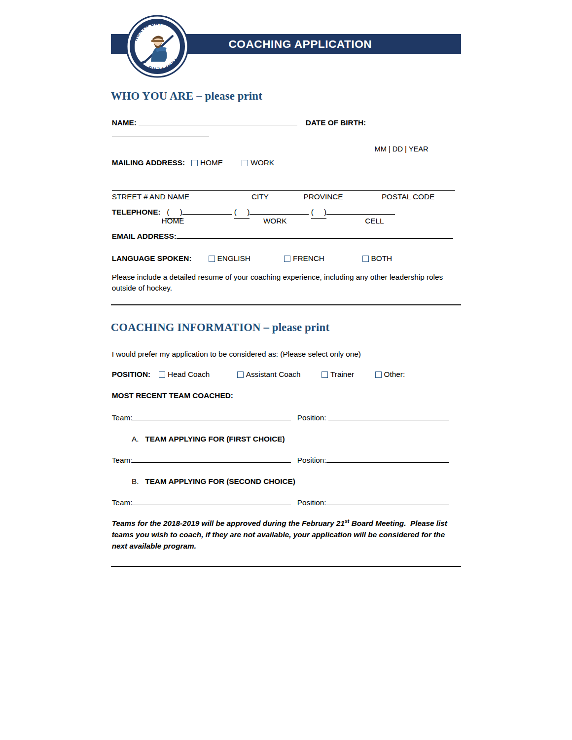NORTH BAY TRAPPERS
COACHING APPLICATION
WHO YOU ARE – please print
NAME: DATE OF BIRTH:
MM | DD | YEAR
MAILING ADDRESS: HOME WORK
STREET # AND NAME CITY PROVINCE POSTAL CODE
TELEPHONE: ( ) ( ) ( )
HOME WORK CELL
EMAIL ADDRESS:
LANGUAGE SPOKEN: ENGLISH FRENCH BOTH
Please include a detailed resume of your coaching experience, including any other leadership roles outside of hockey.
COACHING INFORMATION – please print
I would prefer my application to be considered as: (Please select only one)
POSITION: Head Coach Assistant Coach Trainer Other:
MOST RECENT TEAM COACHED:
Team: Position:
A. TEAM APPLYING FOR (FIRST CHOICE)
Team: Position:
B. TEAM APPLYING FOR (SECOND CHOICE)
Team: Position:
Teams for the 2018-2019 will be approved during the February 21st Board Meeting. Please list teams you wish to coach, if they are not available, your application will be considered for the next available program.